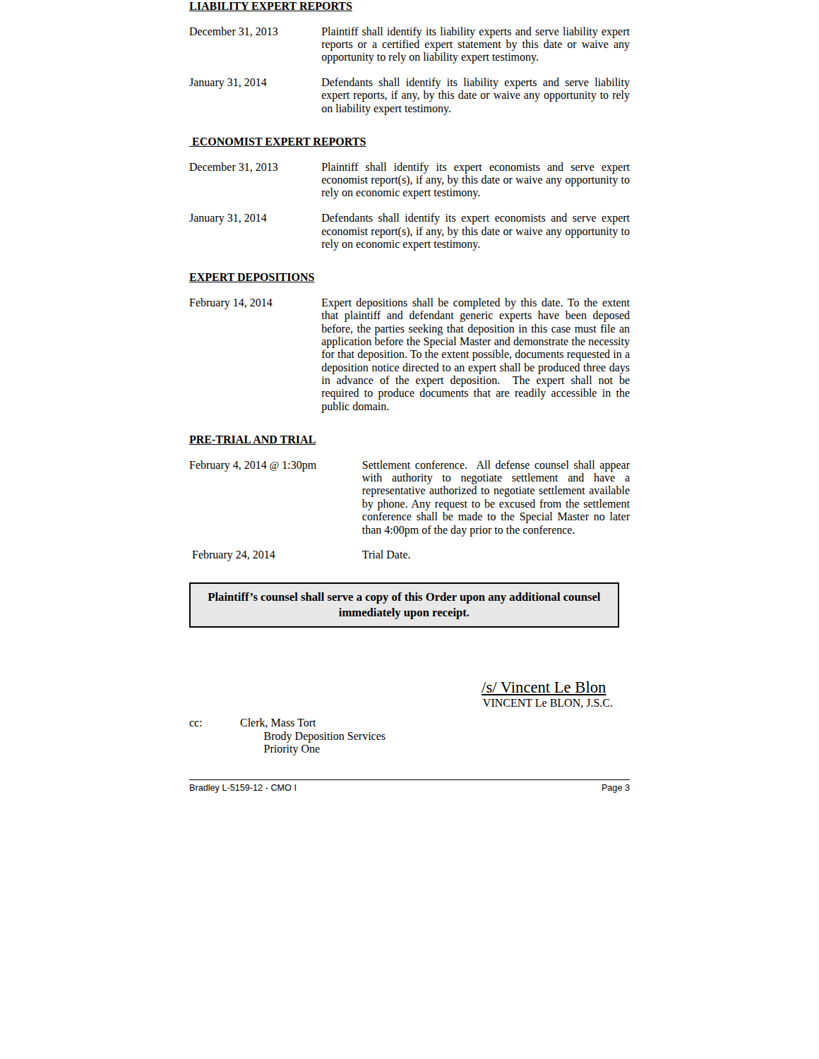LIABILITY EXPERT REPORTS
December 31, 2013
Plaintiff shall identify its liability experts and serve liability expert reports or a certified expert statement by this date or waive any opportunity to rely on liability expert testimony.
January 31, 2014
Defendants shall identify its liability experts and serve liability expert reports, if any, by this date or waive any opportunity to rely on liability expert testimony.
ECONOMIST EXPERT REPORTS
December 31, 2013
Plaintiff shall identify its expert economists and serve expert economist report(s), if any, by this date or waive any opportunity to rely on economic expert testimony.
January 31, 2014
Defendants shall identify its expert economists and serve expert economist report(s), if any, by this date or waive any opportunity to rely on economic expert testimony.
EXPERT DEPOSITIONS
February 14, 2014
Expert depositions shall be completed by this date. To the extent that plaintiff and defendant generic experts have been deposed before, the parties seeking that deposition in this case must file an application before the Special Master and demonstrate the necessity for that deposition. To the extent possible, documents requested in a deposition notice directed to an expert shall be produced three days in advance of the expert deposition. The expert shall not be required to produce documents that are readily accessible in the public domain.
PRE-TRIAL AND TRIAL
February 4, 2014 @ 1:30pm
Settlement conference. All defense counsel shall appear with authority to negotiate settlement and have a representative authorized to negotiate settlement available by phone. Any request to be excused from the settlement conference shall be made to the Special Master no later than 4:00pm of the day prior to the conference.
February 24, 2014
Trial Date.
Plaintiff’s counsel shall serve a copy of this Order upon any additional counsel immediately upon receipt.
/s/ Vincent Le Blon
VINCENT Le BLON, J.S.C.
| cc: | Clerk, Mass Tort |
| | Brody Deposition Services |
| | Priority One |
Bradley L-5159-12 - CMO I Page 3